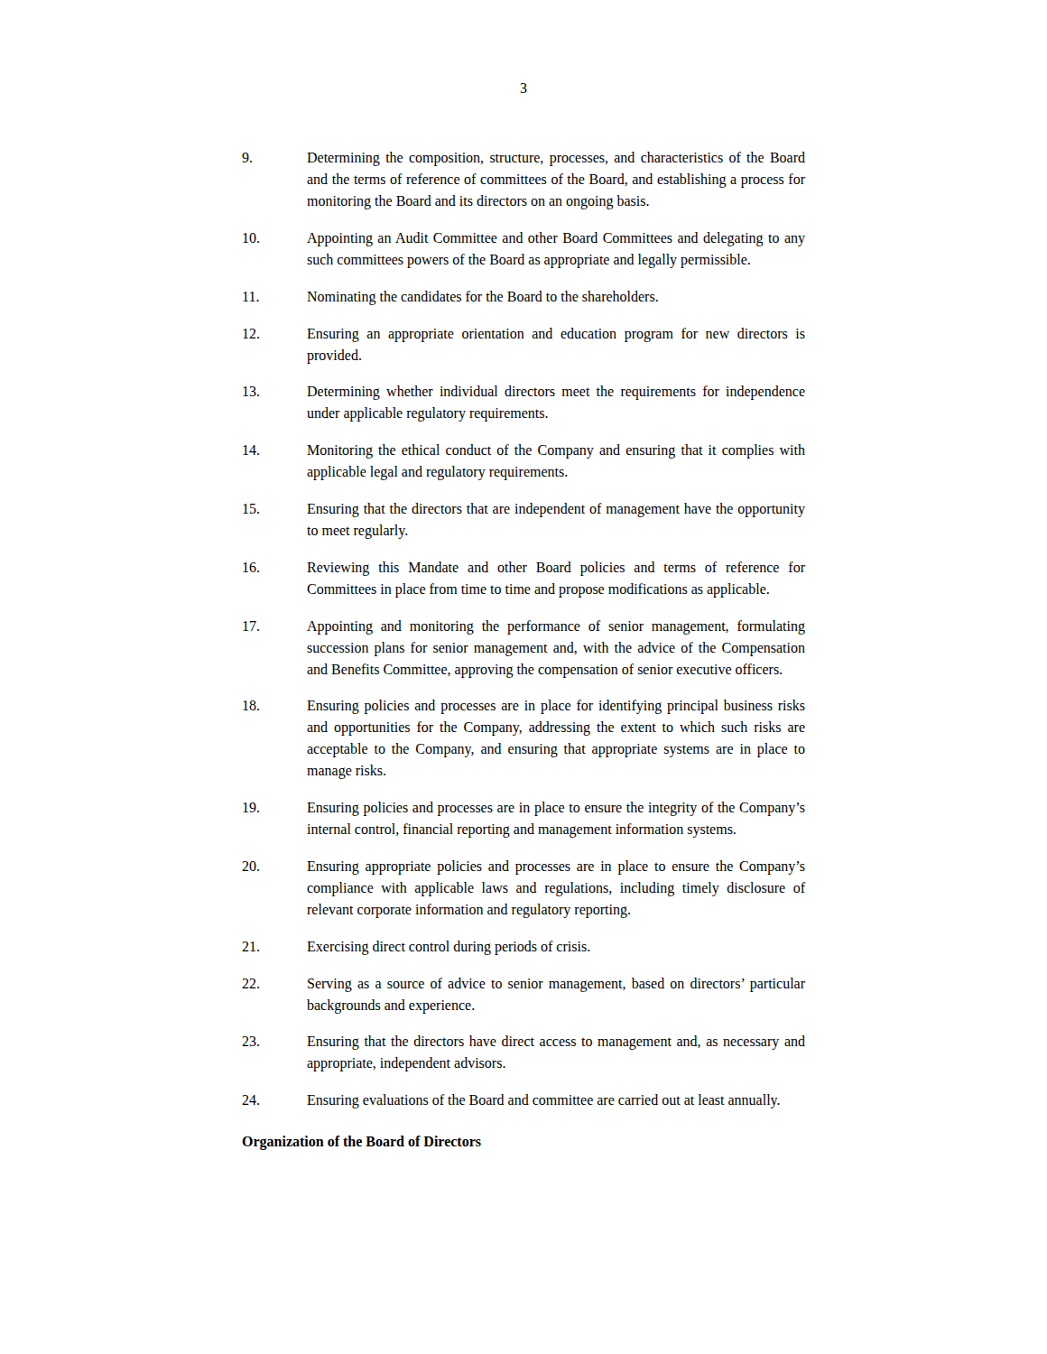3
Determining the composition, structure, processes, and characteristics of the Board and the terms of reference of committees of the Board, and establishing a process for monitoring the Board and its directors on an ongoing basis.
Appointing an Audit Committee and other Board Committees and delegating to any such committees powers of the Board as appropriate and legally permissible.
Nominating the candidates for the Board to the shareholders.
Ensuring an appropriate orientation and education program for new directors is provided.
Determining whether individual directors meet the requirements for independence under applicable regulatory requirements.
Monitoring the ethical conduct of the Company and ensuring that it complies with applicable legal and regulatory requirements.
Ensuring that the directors that are independent of management have the opportunity to meet regularly.
Reviewing this Mandate and other Board policies and terms of reference for Committees in place from time to time and propose modifications as applicable.
Appointing and monitoring the performance of senior management, formulating succession plans for senior management and, with the advice of the Compensation and Benefits Committee, approving the compensation of senior executive officers.
Ensuring policies and processes are in place for identifying principal business risks and opportunities for the Company, addressing the extent to which such risks are acceptable to the Company, and ensuring that appropriate systems are in place to manage risks.
Ensuring policies and processes are in place to ensure the integrity of the Company’s internal control, financial reporting and management information systems.
Ensuring appropriate policies and processes are in place to ensure the Company’s compliance with applicable laws and regulations, including timely disclosure of relevant corporate information and regulatory reporting.
Exercising direct control during periods of crisis.
Serving as a source of advice to senior management, based on directors’ particular backgrounds and experience.
Ensuring that the directors have direct access to management and, as necessary and appropriate, independent advisors.
Ensuring evaluations of the Board and committee are carried out at least annually.
Organization of the Board of Directors